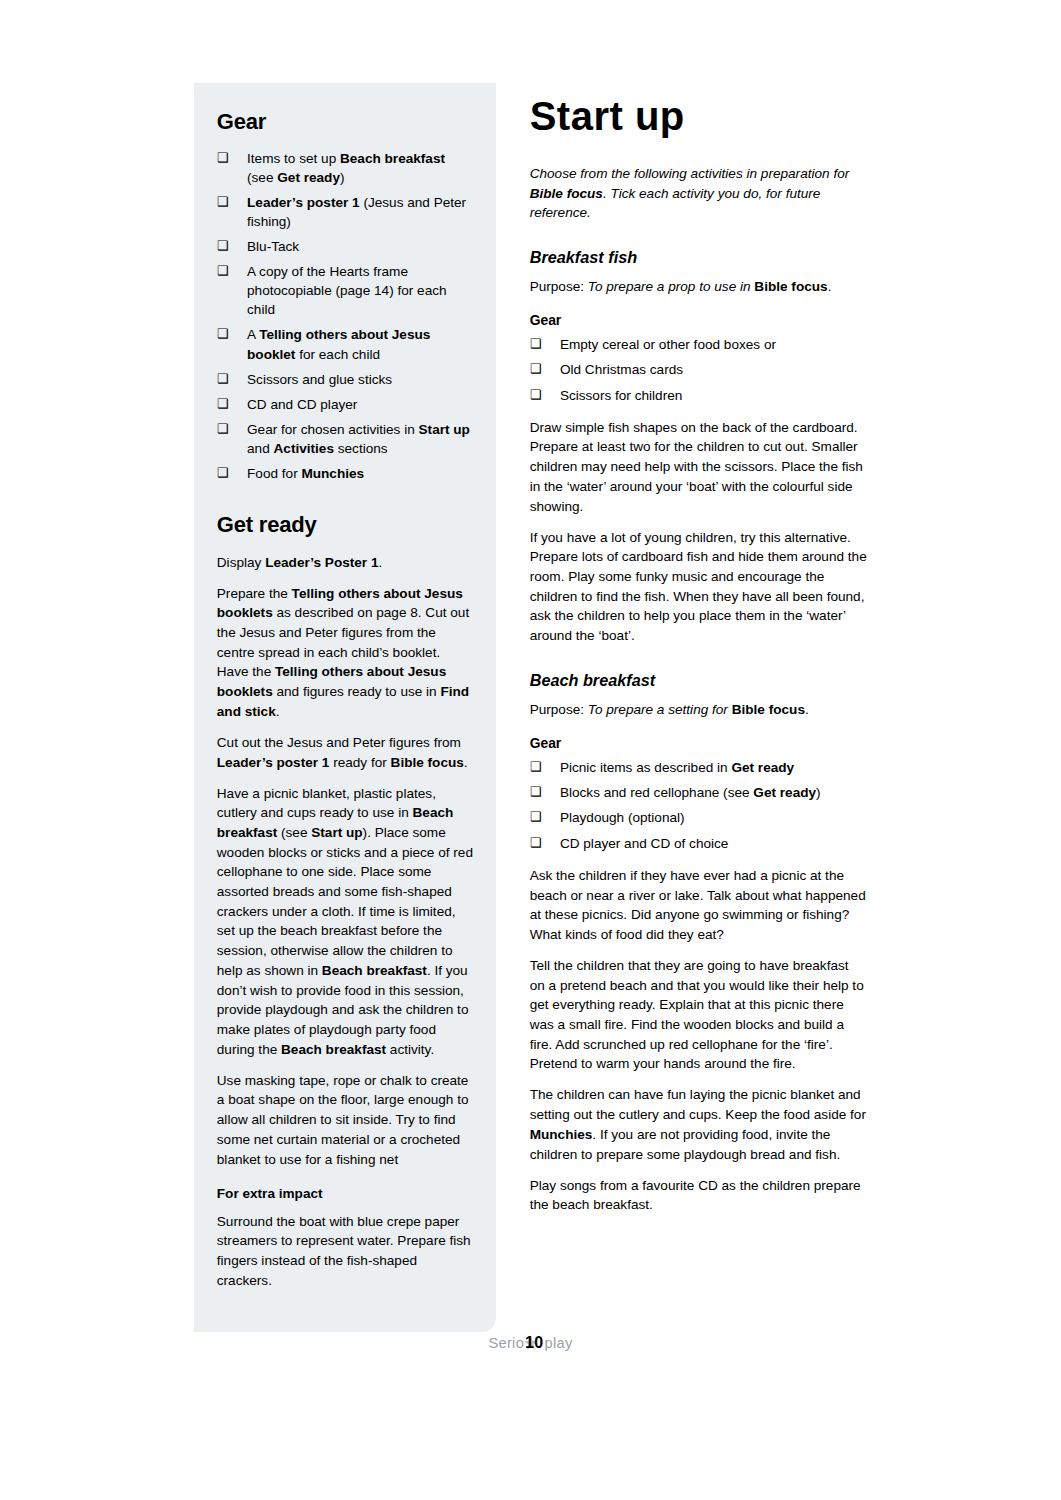Gear
Items to set up Beach breakfast (see Get ready)
Leader’s poster 1 (Jesus and Peter fishing)
Blu-Tack
A copy of the Hearts frame photocopiable (page 14) for each child
A Telling others about Jesus booklet for each child
Scissors and glue sticks
CD and CD player
Gear for chosen activities in Start up and Activities sections
Food for Munchies
Get ready
Display Leader’s Poster 1.
Prepare the Telling others about Jesus booklets as described on page 8. Cut out the Jesus and Peter figures from the centre spread in each child’s booklet. Have the Telling others about Jesus booklets and figures ready to use in Find and stick.
Cut out the Jesus and Peter figures from Leader’s poster 1 ready for Bible focus.
Have a picnic blanket, plastic plates, cutlery and cups ready to use in Beach breakfast (see Start up). Place some wooden blocks or sticks and a piece of red cellophane to one side. Place some assorted breads and some fish-shaped crackers under a cloth. If time is limited, set up the beach breakfast before the session, otherwise allow the children to help as shown in Beach breakfast. If you don’t wish to provide food in this session, provide playdough and ask the children to make plates of playdough party food during the Beach breakfast activity.
Use masking tape, rope or chalk to create a boat shape on the floor, large enough to allow all children to sit inside. Try to find some net curtain material or a crocheted blanket to use for a fishing net
For extra impact
Surround the boat with blue crepe paper streamers to represent water. Prepare fish fingers instead of the fish-shaped crackers.
Start up
Choose from the following activities in preparation for Bible focus. Tick each activity you do, for future reference.
Breakfast fish
Purpose: To prepare a prop to use in Bible focus.
Gear
Empty cereal or other food boxes or
Old Christmas cards
Scissors for children
Draw simple fish shapes on the back of the cardboard. Prepare at least two for the children to cut out. Smaller children may need help with the scissors. Place the fish in the ‘water’ around your ‘boat’ with the colourful side showing.
If you have a lot of young children, try this alternative. Prepare lots of cardboard fish and hide them around the room. Play some funky music and encourage the children to find the fish. When they have all been found, ask the children to help you place them in the ‘water’ around the ‘boat’.
Beach breakfast
Purpose: To prepare a setting for Bible focus.
Gear
Picnic items as described in Get ready
Blocks and red cellophane (see Get ready)
Playdough (optional)
CD player and CD of choice
Ask the children if they have ever had a picnic at the beach or near a river or lake. Talk about what happened at these picnics. Did anyone go swimming or fishing? What kinds of food did they eat?
Tell the children that they are going to have breakfast on a pretend beach and that you would like their help to get everything ready. Explain that at this picnic there was a small fire. Find the wooden blocks and build a fire. Add scrunched up red cellophane for the ‘fire’. Pretend to warm your hands around the fire.
The children can have fun laying the picnic blanket and setting out the cutlery and cups. Keep the food aside for Munchies. If you are not providing food, invite the children to prepare some playdough bread and fish.
Play songs from a favourite CD as the children prepare the beach breakfast.
Serio10play